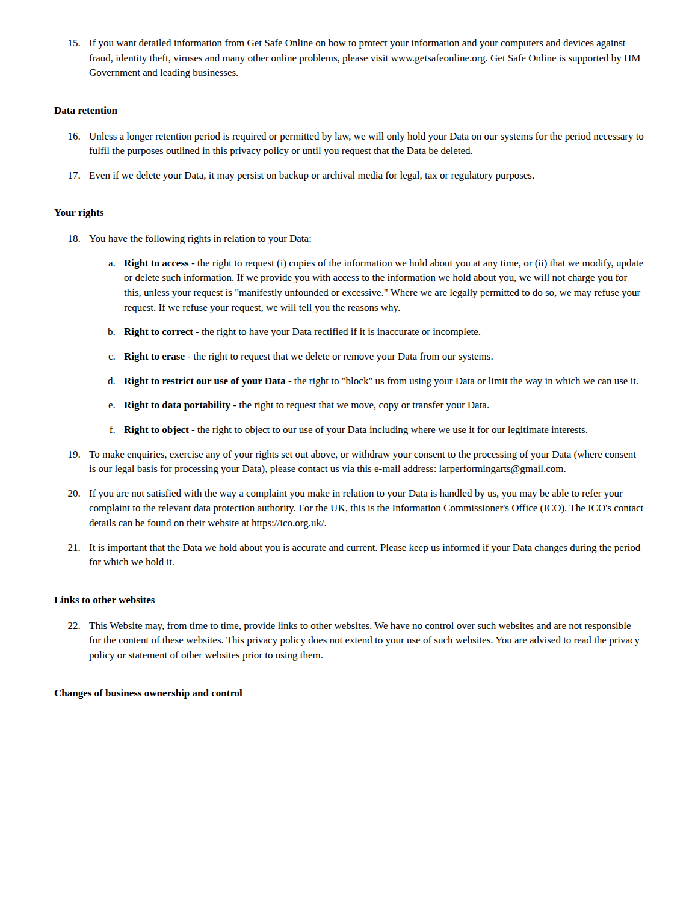If you want detailed information from Get Safe Online on how to protect your information and your computers and devices against fraud, identity theft, viruses and many other online problems, please visit www.getsafeonline.org. Get Safe Online is supported by HM Government and leading businesses.
Data retention
Unless a longer retention period is required or permitted by law, we will only hold your Data on our systems for the period necessary to fulfil the purposes outlined in this privacy policy or until you request that the Data be deleted.
Even if we delete your Data, it may persist on backup or archival media for legal, tax or regulatory purposes.
Your rights
You have the following rights in relation to your Data:
Right to access - the right to request (i) copies of the information we hold about you at any time, or (ii) that we modify, update or delete such information. If we provide you with access to the information we hold about you, we will not charge you for this, unless your request is "manifestly unfounded or excessive." Where we are legally permitted to do so, we may refuse your request. If we refuse your request, we will tell you the reasons why.
Right to correct - the right to have your Data rectified if it is inaccurate or incomplete.
Right to erase - the right to request that we delete or remove your Data from our systems.
Right to restrict our use of your Data - the right to "block" us from using your Data or limit the way in which we can use it.
Right to data portability - the right to request that we move, copy or transfer your Data.
Right to object - the right to object to our use of your Data including where we use it for our legitimate interests.
To make enquiries, exercise any of your rights set out above, or withdraw your consent to the processing of your Data (where consent is our legal basis for processing your Data), please contact us via this e-mail address: larperformingarts@gmail.com.
If you are not satisfied with the way a complaint you make in relation to your Data is handled by us, you may be able to refer your complaint to the relevant data protection authority. For the UK, this is the Information Commissioner's Office (ICO). The ICO's contact details can be found on their website at https://ico.org.uk/.
It is important that the Data we hold about you is accurate and current. Please keep us informed if your Data changes during the period for which we hold it.
Links to other websites
This Website may, from time to time, provide links to other websites. We have no control over such websites and are not responsible for the content of these websites. This privacy policy does not extend to your use of such websites. You are advised to read the privacy policy or statement of other websites prior to using them.
Changes of business ownership and control